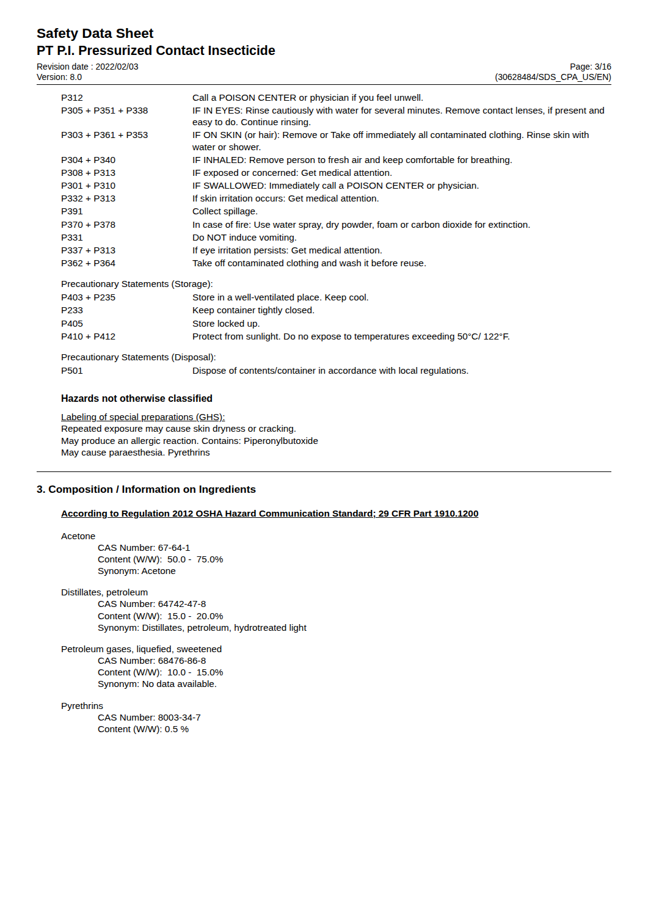Safety Data Sheet
PT P.I. Pressurized Contact Insecticide
Revision date : 2022/02/03
Version: 8.0
Page: 3/16
(30628484/SDS_CPA_US/EN)
| P312 | Call a POISON CENTER or physician if you feel unwell. |
| P305 + P351 + P338 | IF IN EYES: Rinse cautiously with water for several minutes. Remove contact lenses, if present and easy to do. Continue rinsing. |
| P303 + P361 + P353 | IF ON SKIN (or hair): Remove or Take off immediately all contaminated clothing. Rinse skin with water or shower. |
| P304 + P340 | IF INHALED: Remove person to fresh air and keep comfortable for breathing. |
| P308 + P313 | IF exposed or concerned: Get medical attention. |
| P301 + P310 | IF SWALLOWED: Immediately call a POISON CENTER or physician. |
| P332 + P313 | If skin irritation occurs: Get medical attention. |
| P391 | Collect spillage. |
| P370 + P378 | In case of fire: Use water spray, dry powder, foam or carbon dioxide for extinction. |
| P331 | Do NOT induce vomiting. |
| P337 + P313 | If eye irritation persists: Get medical attention. |
| P362 + P364 | Take off contaminated clothing and wash it before reuse. |
Precautionary Statements (Storage):
| P403 + P235 | Store in a well-ventilated place. Keep cool. |
| P233 | Keep container tightly closed. |
| P405 | Store locked up. |
| P410 + P412 | Protect from sunlight. Do no expose to temperatures exceeding 50°C/ 122°F. |
Precautionary Statements (Disposal):
| P501 | Dispose of contents/container in accordance with local regulations. |
Hazards not otherwise classified
Labeling of special preparations (GHS):
Repeated exposure may cause skin dryness or cracking.
May produce an allergic reaction. Contains: Piperonylbutoxide
May cause paraesthesia. Pyrethrins
3. Composition / Information on Ingredients
According to Regulation 2012 OSHA Hazard Communication Standard; 29 CFR Part 1910.1200
Acetone
CAS Number: 67-64-1
Content (W/W): 50.0 - 75.0%
Synonym: Acetone
Distillates, petroleum
CAS Number: 64742-47-8
Content (W/W): 15.0 - 20.0%
Synonym: Distillates, petroleum, hydrotreated light
Petroleum gases, liquefied, sweetened
CAS Number: 68476-86-8
Content (W/W): 10.0 - 15.0%
Synonym: No data available.
Pyrethrins
CAS Number: 8003-34-7
Content (W/W): 0.5 %